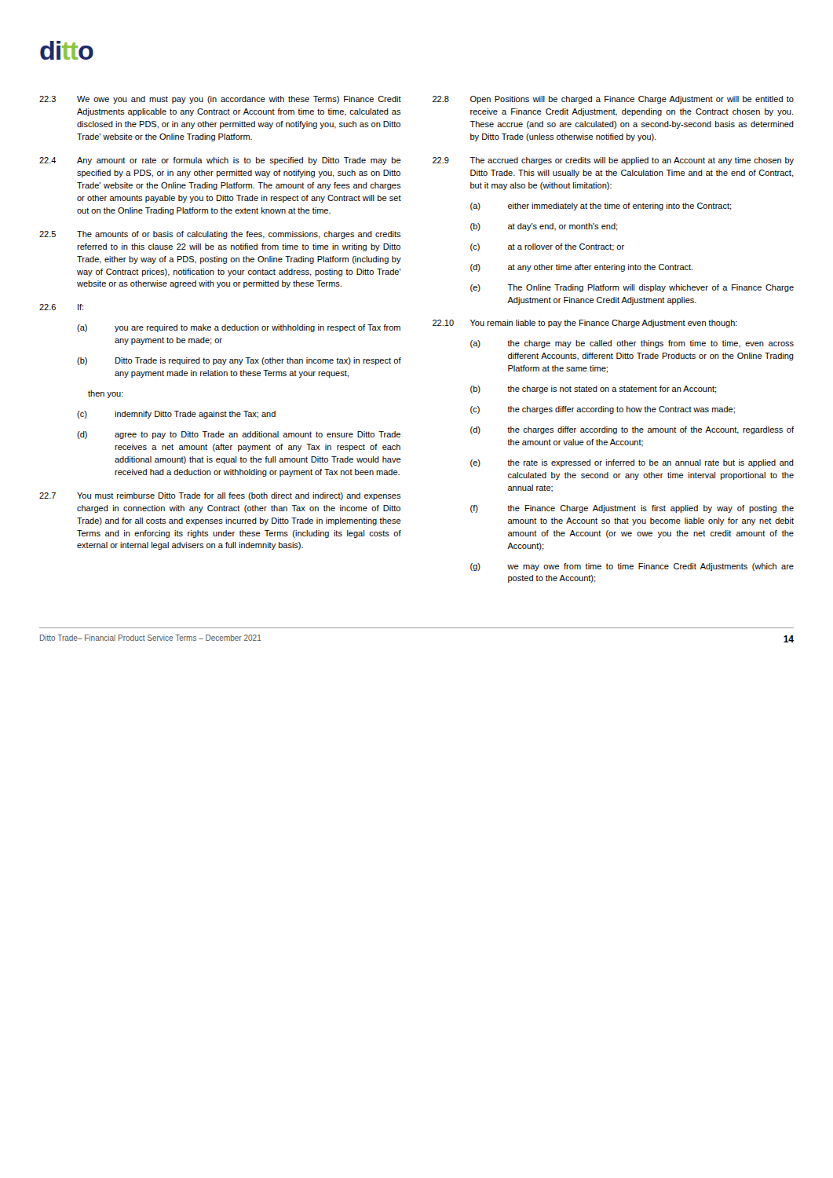ditto
22.3
We owe you and must pay you (in accordance with these Terms) Finance Credit Adjustments applicable to any Contract or Account from time to time, calculated as disclosed in the PDS, or in any other permitted way of notifying you, such as on Ditto Trade' website or the Online Trading Platform.
22.4
Any amount or rate or formula which is to be specified by Ditto Trade may be specified by a PDS, or in any other permitted way of notifying you, such as on Ditto Trade' website or the Online Trading Platform. The amount of any fees and charges or other amounts payable by you to Ditto Trade in respect of any Contract will be set out on the Online Trading Platform to the extent known at the time.
22.5
The amounts of or basis of calculating the fees, commissions, charges and credits referred to in this clause 22 will be as notified from time to time in writing by Ditto Trade, either by way of a PDS, posting on the Online Trading Platform (including by way of Contract prices), notification to your contact address, posting to Ditto Trade' website or as otherwise agreed with you or permitted by these Terms.
22.6
If:
(a)
you are required to make a deduction or withholding in respect of Tax from any payment to be made; or
(b)
Ditto Trade is required to pay any Tax (other than income tax) in respect of any payment made in relation to these Terms at your request,
then you:
(c)
indemnify Ditto Trade against the Tax; and
(d)
agree to pay to Ditto Trade an additional amount to ensure Ditto Trade receives a net amount (after payment of any Tax in respect of each additional amount) that is equal to the full amount Ditto Trade would have received had a deduction or withholding or payment of Tax not been made.
22.7
You must reimburse Ditto Trade for all fees (both direct and indirect) and expenses charged in connection with any Contract (other than Tax on the income of Ditto Trade) and for all costs and expenses incurred by Ditto Trade in implementing these Terms and in enforcing its rights under these Terms (including its legal costs of external or internal legal advisers on a full indemnity basis).
22.8
Open Positions will be charged a Finance Charge Adjustment or will be entitled to receive a Finance Credit Adjustment, depending on the Contract chosen by you. These accrue (and so are calculated) on a second-by-second basis as determined by Ditto Trade (unless otherwise notified by you).
22.9
The accrued charges or credits will be applied to an Account at any time chosen by Ditto Trade. This will usually be at the Calculation Time and at the end of Contract, but it may also be (without limitation):
(a)
either immediately at the time of entering into the Contract;
(b)
at day's end, or month's end;
(c)
at a rollover of the Contract; or
(d)
at any other time after entering into the Contract.
(e)
The Online Trading Platform will display whichever of a Finance Charge Adjustment or Finance Credit Adjustment applies.
22.10
You remain liable to pay the Finance Charge Adjustment even though:
(a)
the charge may be called other things from time to time, even across different Accounts, different Ditto Trade Products or on the Online Trading Platform at the same time;
(b)
the charge is not stated on a statement for an Account;
(c)
the charges differ according to how the Contract was made;
(d)
the charges differ according to the amount of the Account, regardless of the amount or value of the Account;
(e)
the rate is expressed or inferred to be an annual rate but is applied and calculated by the second or any other time interval proportional to the annual rate;
(f)
the Finance Charge Adjustment is first applied by way of posting the amount to the Account so that you become liable only for any net debit amount of the Account (or we owe you the net credit amount of the Account);
(g)
we may owe from time to time Finance Credit Adjustments (which are posted to the Account);
Ditto Trade– Financial Product Service Terms – December 2021
14